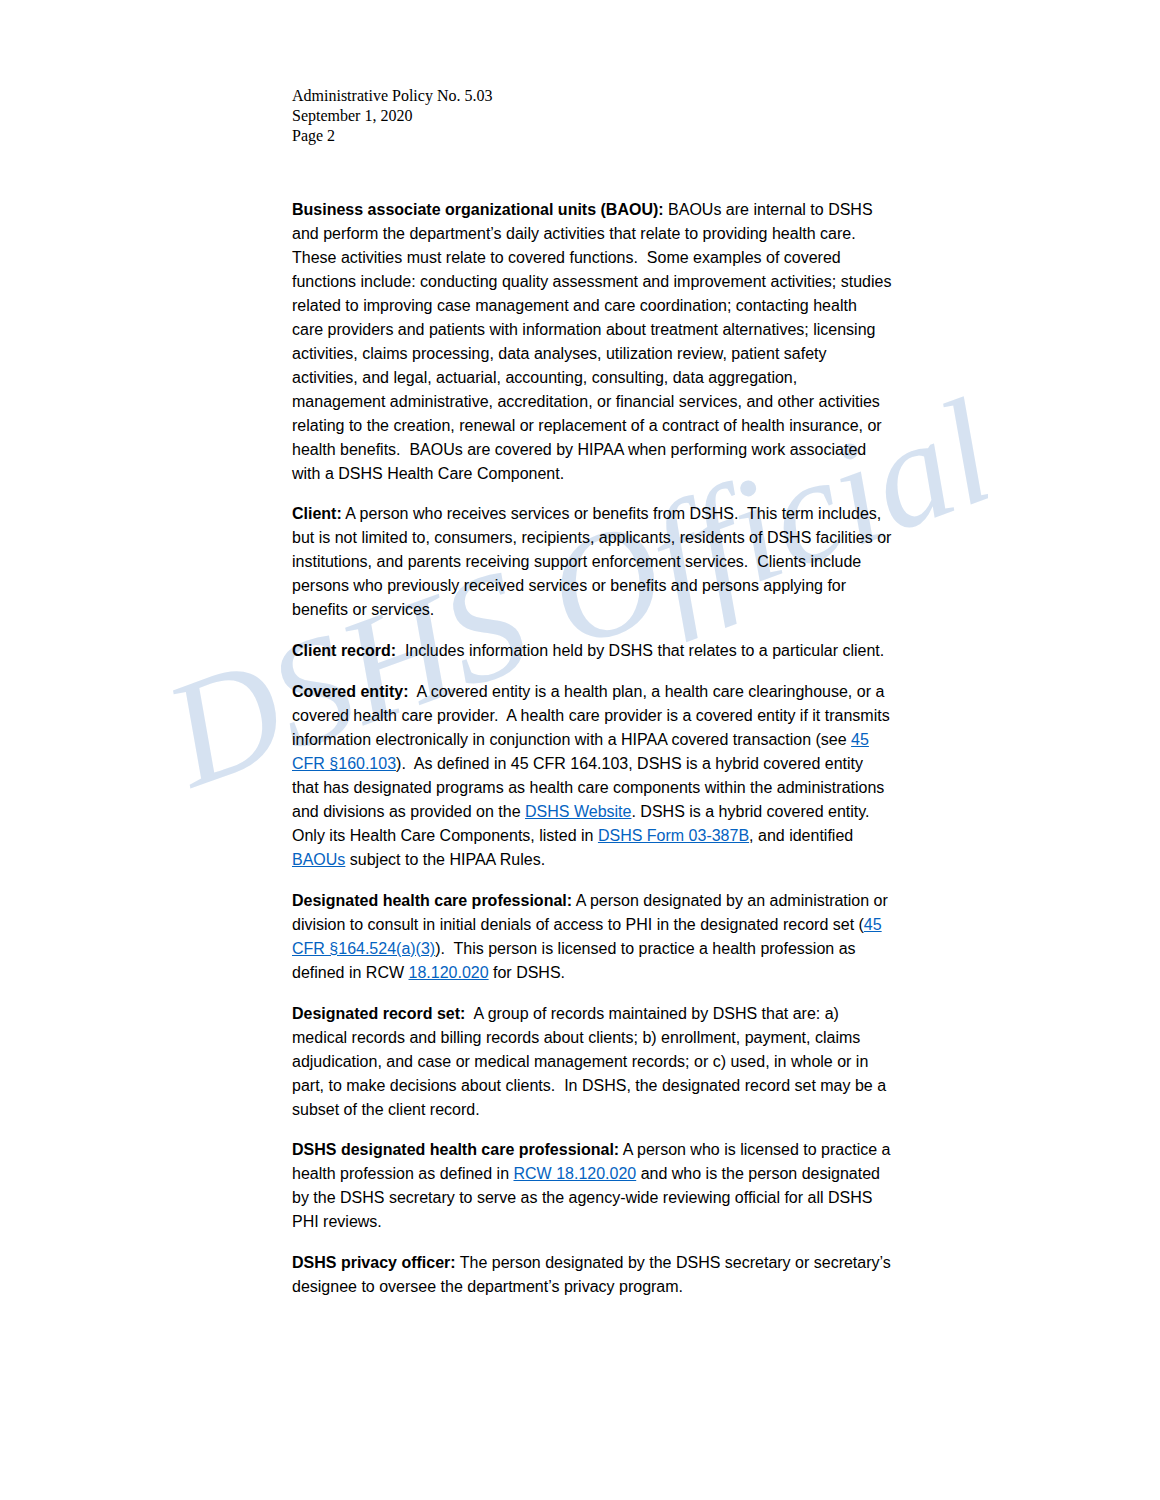DSHS Official
Administrative Policy No. 5.03
September 1, 2020
Page 2
Business associate organizational units (BAOU): BAOUs are internal to DSHS and perform the department’s daily activities that relate to providing health care. These activities must relate to covered functions. Some examples of covered functions include: conducting quality assessment and improvement activities; studies related to improving case management and care coordination; contacting health care providers and patients with information about treatment alternatives; licensing activities, claims processing, data analyses, utilization review, patient safety activities, and legal, actuarial, accounting, consulting, data aggregation, management administrative, accreditation, or financial services, and other activities relating to the creation, renewal or replacement of a contract of health insurance, or health benefits. BAOUs are covered by HIPAA when performing work associated with a DSHS Health Care Component.
Client: A person who receives services or benefits from DSHS. This term includes, but is not limited to, consumers, recipients, applicants, residents of DSHS facilities or institutions, and parents receiving support enforcement services. Clients include persons who previously received services or benefits and persons applying for benefits or services.
Client record: Includes information held by DSHS that relates to a particular client.
Covered entity: A covered entity is a health plan, a health care clearinghouse, or a covered health care provider. A health care provider is a covered entity if it transmits information electronically in conjunction with a HIPAA covered transaction (see 45 CFR §160.103). As defined in 45 CFR 164.103, DSHS is a hybrid covered entity that has designated programs as health care components within the administrations and divisions as provided on the DSHS Website. DSHS is a hybrid covered entity. Only its Health Care Components, listed in DSHS Form 03-387B, and identified BAOUs subject to the HIPAA Rules.
Designated health care professional: A person designated by an administration or division to consult in initial denials of access to PHI in the designated record set (45 CFR §164.524(a)(3)). This person is licensed to practice a health profession as defined in RCW 18.120.020 for DSHS.
Designated record set: A group of records maintained by DSHS that are: a) medical records and billing records about clients; b) enrollment, payment, claims adjudication, and case or medical management records; or c) used, in whole or in part, to make decisions about clients. In DSHS, the designated record set may be a subset of the client record.
DSHS designated health care professional: A person who is licensed to practice a health profession as defined in RCW 18.120.020 and who is the person designated by the DSHS secretary to serve as the agency-wide reviewing official for all DSHS PHI reviews.
DSHS privacy officer: The person designated by the DSHS secretary or secretary’s designee to oversee the department’s privacy program.